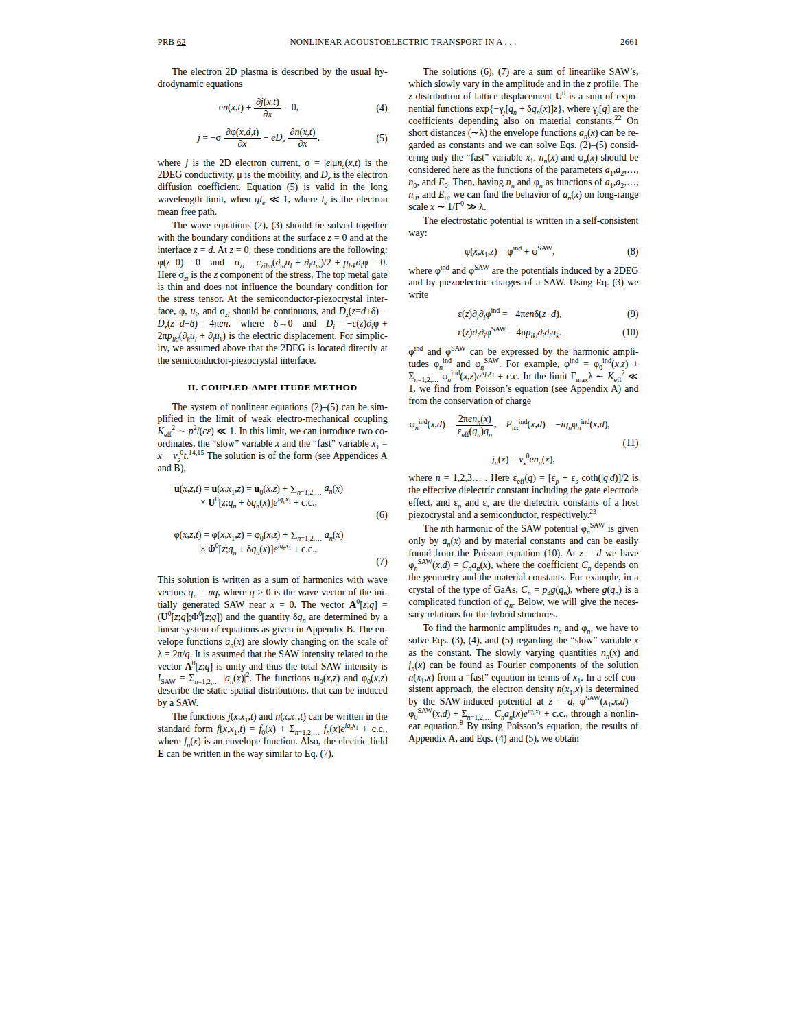PRB 62
NONLINEAR ACOUSTOELECTRIC TRANSPORT IN A . . .
2661
The electron 2D plasma is described by the usual hydrodynamic equations
eṅ(x,t) + ∂j(x,t)∂x = 0,
(4)
j = −σ ∂φ(x,d,t)∂x − eDe ∂n(x,t)∂x,
(5)
where j is the 2D electron current, σ = |e|μns(x,t) is the 2DEG conductivity, μ is the mobility, and De is the electron diffusion coefficient. Equation (5) is valid in the long wavelength limit, when qle ≪ 1, where le is the electron mean free path.
The wave equations (2), (3) should be solved together with the boundary conditions at the surface z = 0 and at the interface z = d. At z = 0, these conditions are the following: φ(z=0) = 0 and σzi = czilm(∂mul + ∂lum)/2 + plzk∂lφ = 0. Here σzi is the z component of the stress. The top metal gate is thin and does not influence the boundary condition for the stress tensor. At the semiconductor-piezocrystal interface, φ, ui, and σzi should be continuous, and Dz(z=d+δ) − Dz(z=d−δ) = 4πen, where δ→0 and Di = −ε(z)∂iφ + 2πpikl(∂kul + ∂luk) is the electric displacement. For simplicity, we assumed above that the 2DEG is located directly at the semiconductor-piezocrystal interface.
II. Coupled-Amplitude Method
The system of nonlinear equations (2)–(5) can be simplified in the limit of weak electro-mechanical coupling Keff2 ∼ p2/(cε) ≪ 1. In this limit, we can introduce two coordinates, the “slow” variable x and the “fast” variable x1 = x − vs0t.14,15 The solution is of the form (see Appendices A and B),
u(x,z,t) = u(x,x1,z) = u0(x,z) + Σn=1,2,… an(x)
× U0[z;qn + δqn(x)]eiqnx1 + c.c.,
(6)
φ(x,z,t) = φ(x,x1,z) = φ0(x,z) + Σn=1,2,… an(x)
× Φ0[z;qn + δqn(x)]eiqnx1 + c.c.,
(7)
This solution is written as a sum of harmonics with wave vectors qn = nq, where q > 0 is the wave vector of the initially generated SAW near x = 0. The vector A0[z;q] = (U0[z;q];Φ0[z;q]) and the quantity δqn are determined by a linear system of equations as given in Appendix B. The envelope functions an(x) are slowly changing on the scale of λ = 2π/q. It is assumed that the SAW intensity related to the vector A0[z;q] is unity and thus the total SAW intensity is ISAW = Σn=1,2,… |an(x)|2. The functions u0(x,z) and φ0(x,z) describe the static spatial distributions, that can be induced by a SAW.
The functions j(x,x1,t) and n(x,x1,t) can be written in the standard form f(x,x1,t) = f0(x) + Σn=1,2,… fn(x)eiqnx1 + c.c., where fn(x) is an envelope function. Also, the electric field E can be written in the way similar to Eq. (7).
The solutions (6), (7) are a sum of linearlike SAW’s, which slowly vary in the amplitude and in the z profile. The z distribution of lattice displacement U0 is a sum of exponential functions exp{−γj[qn + δqn(x)]z}, where γj[q] are the coefficients depending also on material constants.22 On short distances (∼λ) the envelope functions an(x) can be regarded as constants and we can solve Eqs. (2)–(5) considering only the “fast” variable x1. nn(x) and φn(x) should be considered here as the functions of the parameters a1,a2,…, n0, and E0. Then, having nn and φn as functions of a1,a2,…, n0, and E0, we can find the behavior of an(x) on long-range scale x ∼ 1/Γ0 ≫ λ.
The electrostatic potential is written in a self-consistent way:
φ(x,x1,z) = φind + φSAW,
(8)
where φind and φSAW are the potentials induced by a 2DEG and by piezoelectric charges of a SAW. Using Eq. (3) we write
ε(z)∂i∂iφind = −4πenδ(z−d),
(9)
ε(z)∂i∂iφSAW = 4πpikl∂i∂luk.
(10)
φind and φSAW can be expressed by the harmonic amplitudes φnind and φnSAW. For example, φind = φ0ind(x,z) + Σn=1,2,… φnind(x,z)eiqnx1 + c.c. In the limit Γmaxλ ∼ Keff2 ≪ 1, we find from Poisson’s equation (see Appendix A) and from the conservation of charge
φnind(x,d) = 2πenn(x) εeff(qn)qn, Enxind(x,d) = −iqnφnind(x,d),
(11)
jn(x) = vs0enn(x),
where n = 1,2,3… . Here εeff(q) = [εp + εs coth(|q|d)]/2 is the effective dielectric constant including the gate electrode effect, and εp and εs are the dielectric constants of a host piezocrystal and a semiconductor, respectively.23
The nth harmonic of the SAW potential φnSAW is given only by an(x) and by material constants and can be easily found from the Poisson equation (10). At z = d we have φnSAW(x,d) = Cnan(x), where the coefficient Cn depends on the geometry and the material constants. For example, in a crystal of the type of GaAs, Cn = p4g(qn), where g(qn) is a complicated function of qn. Below, we will give the necessary relations for the hybrid structures.
To find the harmonic amplitudes nn and φn, we have to solve Eqs. (3), (4), and (5) regarding the “slow” variable x as the constant. The slowly varying quantities nn(x) and jn(x) can be found as Fourier components of the solution n(x1,x) from a “fast” equation in terms of x1. In a self-consistent approach, the electron density n(x1,x) is determined by the SAW-induced potential at z = d, φSAW(x1,x,d) = φ0SAW(x,d) + Σn=1,2,… Cnan(x)eiqnx1 + c.c., through a nonlinear equation.8 By using Poisson’s equation, the results of Appendix A, and Eqs. (4) and (5), we obtain